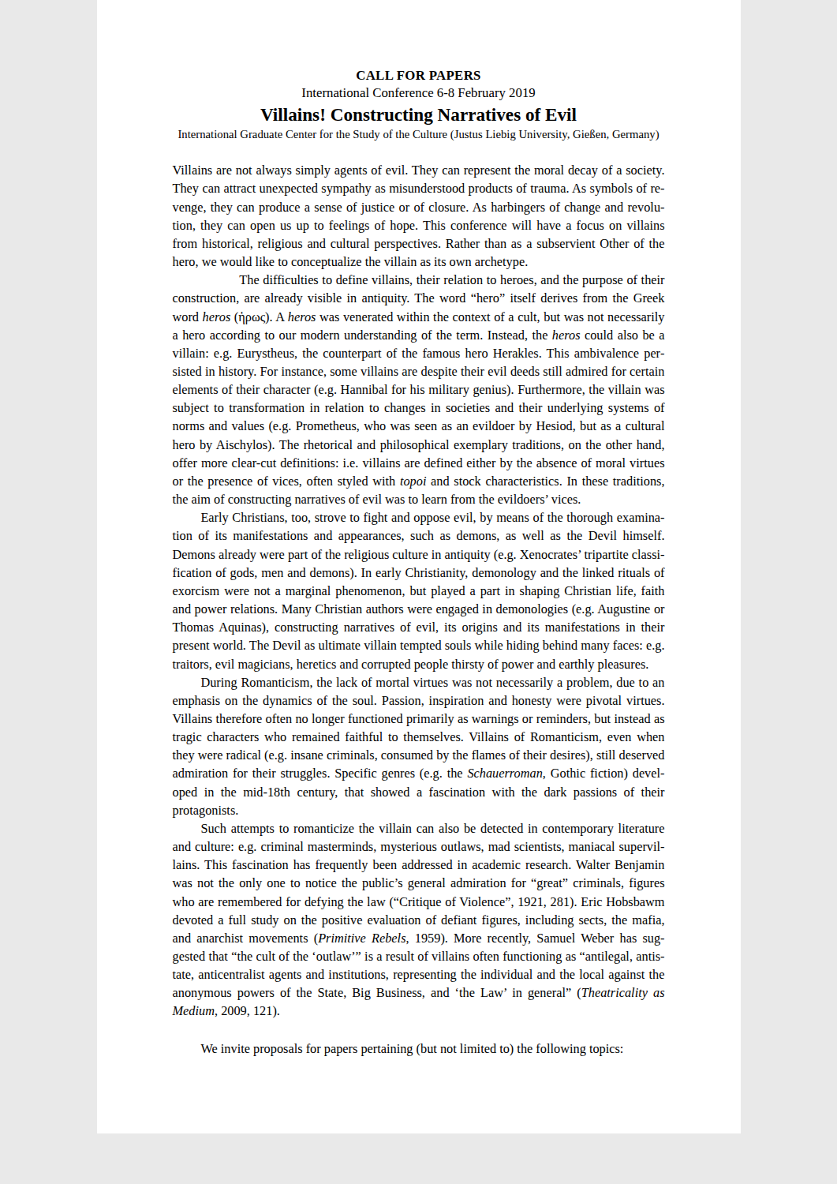CALL FOR PAPERS
International Conference 6-8 February 2019
Villains! Constructing Narratives of Evil
International Graduate Center for the Study of the Culture (Justus Liebig University, Gießen, Germany)
Villains are not always simply agents of evil. They can represent the moral decay of a society. They can attract unexpected sympathy as misunderstood products of trauma. As symbols of revenge, they can produce a sense of justice or of closure. As harbingers of change and revolution, they can open us up to feelings of hope. This conference will have a focus on villains from historical, religious and cultural perspectives. Rather than as a subservient Other of the hero, we would like to conceptualize the villain as its own archetype.
The difficulties to define villains, their relation to heroes, and the purpose of their construction, are already visible in antiquity. The word “hero” itself derives from the Greek word heros (ἡρως). A heros was venerated within the context of a cult, but was not necessarily a hero according to our modern understanding of the term. Instead, the heros could also be a villain: e.g. Eurystheus, the counterpart of the famous hero Herakles. This ambivalence persisted in history. For instance, some villains are despite their evil deeds still admired for certain elements of their character (e.g. Hannibal for his military genius). Furthermore, the villain was subject to transformation in relation to changes in societies and their underlying systems of norms and values (e.g. Prometheus, who was seen as an evildoer by Hesiod, but as a cultural hero by Aischylos). The rhetorical and philosophical exemplary traditions, on the other hand, offer more clear-cut definitions: i.e. villains are defined either by the absence of moral virtues or the presence of vices, often styled with topoi and stock characteristics. In these traditions, the aim of constructing narratives of evil was to learn from the evildoers’ vices.
Early Christians, too, strove to fight and oppose evil, by means of the thorough examination of its manifestations and appearances, such as demons, as well as the Devil himself. Demons already were part of the religious culture in antiquity (e.g. Xenocrates’ tripartite classification of gods, men and demons). In early Christianity, demonology and the linked rituals of exorcism were not a marginal phenomenon, but played a part in shaping Christian life, faith and power relations. Many Christian authors were engaged in demonologies (e.g. Augustine or Thomas Aquinas), constructing narratives of evil, its origins and its manifestations in their present world. The Devil as ultimate villain tempted souls while hiding behind many faces: e.g. traitors, evil magicians, heretics and corrupted people thirsty of power and earthly pleasures.
During Romanticism, the lack of mortal virtues was not necessarily a problem, due to an emphasis on the dynamics of the soul. Passion, inspiration and honesty were pivotal virtues. Villains therefore often no longer functioned primarily as warnings or reminders, but instead as tragic characters who remained faithful to themselves. Villains of Romanticism, even when they were radical (e.g. insane criminals, consumed by the flames of their desires), still deserved admiration for their struggles. Specific genres (e.g. the Schauerroman, Gothic fiction) developed in the mid-18th century, that showed a fascination with the dark passions of their protagonists.
Such attempts to romanticize the villain can also be detected in contemporary literature and culture: e.g. criminal masterminds, mysterious outlaws, mad scientists, maniacal supervillains. This fascination has frequently been addressed in academic research. Walter Benjamin was not the only one to notice the public’s general admiration for “great” criminals, figures who are remembered for defying the law (“Critique of Violence”, 1921, 281). Eric Hobsbawm devoted a full study on the positive evaluation of defiant figures, including sects, the mafia, and anarchist movements (Primitive Rebels, 1959). More recently, Samuel Weber has suggested that “the cult of the ‘outlaw’” is a result of villains often functioning as “antilegal, antistate, anticentralist agents and institutions, representing the individual and the local against the anonymous powers of the State, Big Business, and ‘the Law’ in general” (Theatricality as Medium, 2009, 121).
We invite proposals for papers pertaining (but not limited to) the following topics: